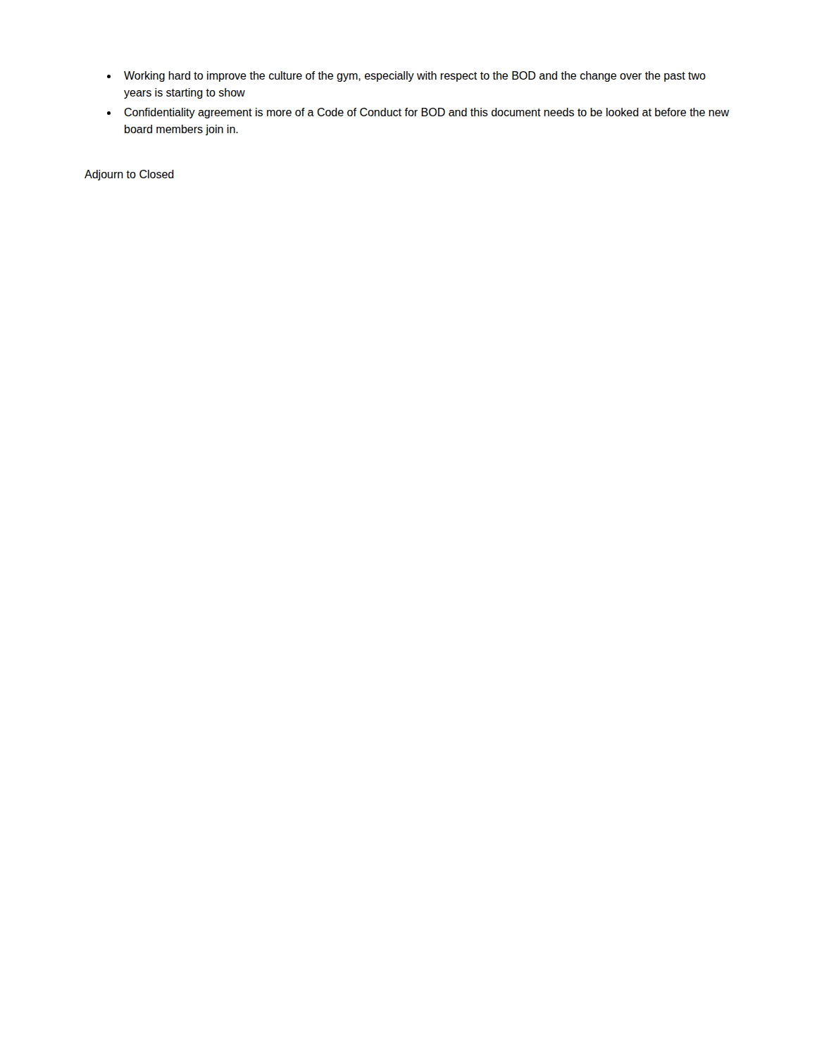Working hard to improve the culture of the gym, especially with respect to the BOD and the change over the past two years is starting to show
Confidentiality agreement is more of a Code of Conduct for BOD and this document needs to be looked at before the new board members join in.
Adjourn to Closed